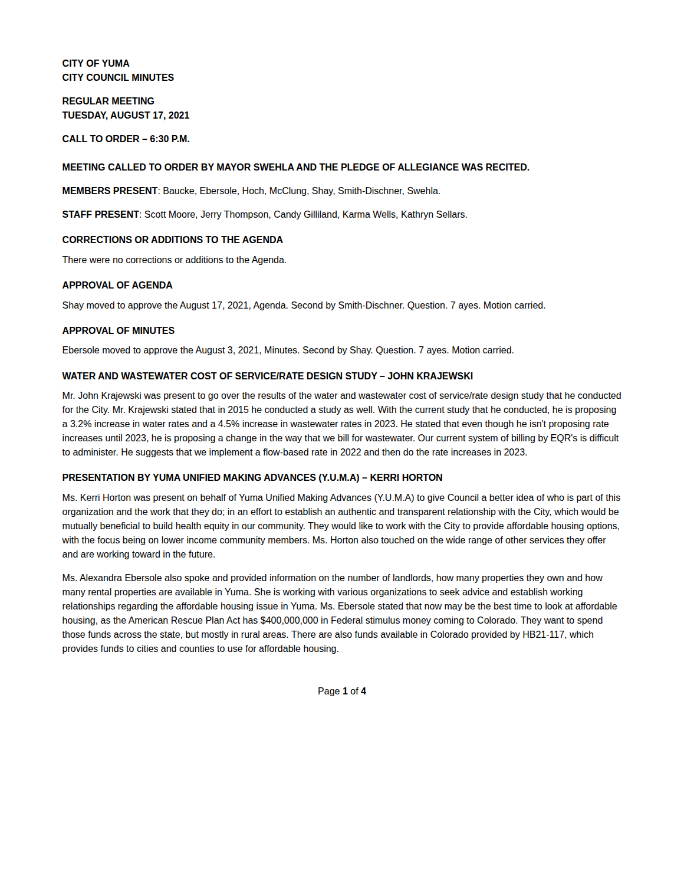CITY OF YUMA
CITY COUNCIL MINUTES
REGULAR MEETING
TUESDAY, AUGUST 17, 2021
CALL TO ORDER – 6:30 P.M.
MEETING CALLED TO ORDER BY MAYOR SWEHLA AND THE PLEDGE OF ALLEGIANCE WAS RECITED.
MEMBERS PRESENT: Baucke, Ebersole, Hoch, McClung, Shay, Smith-Dischner, Swehla.
STAFF PRESENT: Scott Moore, Jerry Thompson, Candy Gilliland, Karma Wells, Kathryn Sellars.
CORRECTIONS OR ADDITIONS TO THE AGENDA
There were no corrections or additions to the Agenda.
APPROVAL OF AGENDA
Shay moved to approve the August 17, 2021, Agenda. Second by Smith-Dischner. Question. 7 ayes. Motion carried.
APPROVAL OF MINUTES
Ebersole moved to approve the August 3, 2021, Minutes. Second by Shay. Question. 7 ayes. Motion carried.
WATER AND WASTEWATER COST OF SERVICE/RATE DESIGN STUDY – JOHN KRAJEWSKI
Mr. John Krajewski was present to go over the results of the water and wastewater cost of service/rate design study that he conducted for the City. Mr. Krajewski stated that in 2015 he conducted a study as well. With the current study that he conducted, he is proposing a 3.2% increase in water rates and a 4.5% increase in wastewater rates in 2023. He stated that even though he isn't proposing rate increases until 2023, he is proposing a change in the way that we bill for wastewater. Our current system of billing by EQR's is difficult to administer. He suggests that we implement a flow-based rate in 2022 and then do the rate increases in 2023.
PRESENTATION BY YUMA UNIFIED MAKING ADVANCES (Y.U.M.A) – KERRI HORTON
Ms. Kerri Horton was present on behalf of Yuma Unified Making Advances (Y.U.M.A) to give Council a better idea of who is part of this organization and the work that they do; in an effort to establish an authentic and transparent relationship with the City, which would be mutually beneficial to build health equity in our community. They would like to work with the City to provide affordable housing options, with the focus being on lower income community members. Ms. Horton also touched on the wide range of other services they offer and are working toward in the future.
Ms. Alexandra Ebersole also spoke and provided information on the number of landlords, how many properties they own and how many rental properties are available in Yuma. She is working with various organizations to seek advice and establish working relationships regarding the affordable housing issue in Yuma. Ms. Ebersole stated that now may be the best time to look at affordable housing, as the American Rescue Plan Act has $400,000,000 in Federal stimulus money coming to Colorado. They want to spend those funds across the state, but mostly in rural areas. There are also funds available in Colorado provided by HB21-117, which provides funds to cities and counties to use for affordable housing.
Page 1 of 4